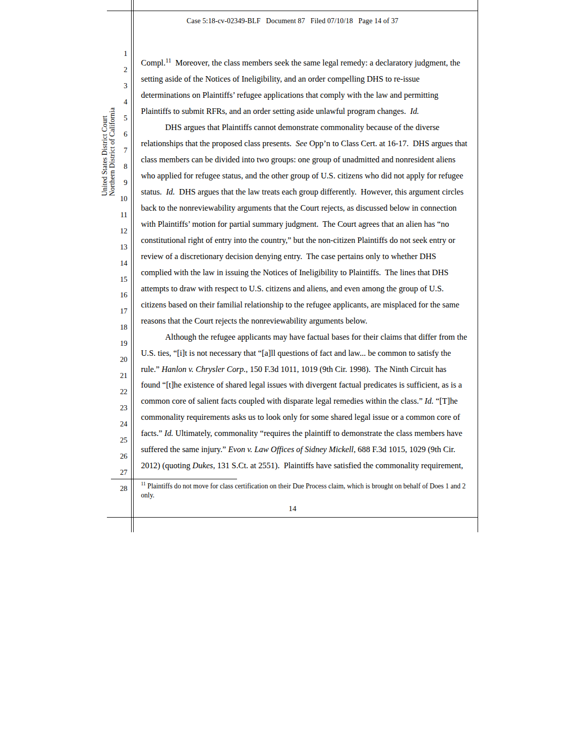Case 5:18-cv-02349-BLF Document 87 Filed 07/10/18 Page 14 of 37
1
2
3
4
5
6
7
8
9
10
11
12
13
14
15
16
17
18
19
20
21
22
23
24
25
26
27
28
United States District Court Northern District of California
Compl.11 Moreover, the class members seek the same legal remedy: a declaratory judgment, the
setting aside of the Notices of Ineligibility, and an order compelling DHS to re-issue
determinations on Plaintiffs’ refugee applications that comply with the law and permitting
Plaintiffs to submit RFRs, and an order setting aside unlawful program changes. Id.
DHS argues that Plaintiffs cannot demonstrate commonality because of the diverse
relationships that the proposed class presents. See Opp’n to Class Cert. at 16-17. DHS argues that
class members can be divided into two groups: one group of unadmitted and nonresident aliens
who applied for refugee status, and the other group of U.S. citizens who did not apply for refugee
status. Id. DHS argues that the law treats each group differently. However, this argument circles
back to the nonreviewability arguments that the Court rejects, as discussed below in connection
with Plaintiffs’ motion for partial summary judgment. The Court agrees that an alien has “no
constitutional right of entry into the country,” but the non-citizen Plaintiffs do not seek entry or
review of a discretionary decision denying entry. The case pertains only to whether DHS
complied with the law in issuing the Notices of Ineligibility to Plaintiffs. The lines that DHS
attempts to draw with respect to U.S. citizens and aliens, and even among the group of U.S.
citizens based on their familial relationship to the refugee applicants, are misplaced for the same
reasons that the Court rejects the nonreviewability arguments below.
Although the refugee applicants may have factual bases for their claims that differ from the
U.S. ties, “[i]t is not necessary that “[a]ll questions of fact and law... be common to satisfy the
rule.” Hanlon v. Chrysler Corp., 150 F.3d 1011, 1019 (9th Cir. 1998). The Ninth Circuit has
found “[t]he existence of shared legal issues with divergent factual predicates is sufficient, as is a
common core of salient facts coupled with disparate legal remedies within the class.” Id. “[T]he
commonality requirements asks us to look only for some shared legal issue or a common core of
facts.” Id. Ultimately, commonality “requires the plaintiff to demonstrate the class members have
suffered the same injury.” Evon v. Law Offices of Sidney Mickell, 688 F.3d 1015, 1029 (9th Cir.
2012) (quoting Dukes, 131 S.Ct. at 2551). Plaintiffs have satisfied the commonality requirement,
11 Plaintiffs do not move for class certification on their Due Process claim, which is brought on behalf of Does 1 and 2 only.
14